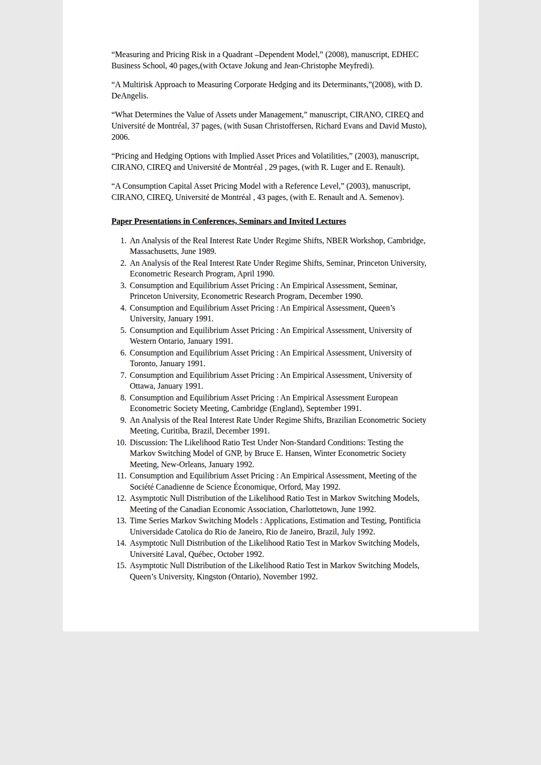“Measuring and Pricing Risk in a Quadrant –Dependent Model,” (2008), manuscript, EDHEC Business School, 40 pages,(with Octave Jokung and Jean-Christophe Meyfredi).
“A Multirisk Approach to Measuring Corporate Hedging and its Determinants,”(2008), with D. DeAngelis.
“What Determines the Value of Assets under Management,” manuscript, CIRANO, CIREQ and Université de Montréal, 37 pages, (with Susan Christoffersen, Richard Evans and David Musto), 2006.
“Pricing and Hedging Options with Implied Asset Prices and Volatilities,” (2003), manuscript, CIRANO, CIREQ and Université de Montréal , 29 pages, (with R. Luger and E. Renault).
“A Consumption Capital Asset Pricing Model with a Reference Level,” (2003), manuscript, CIRANO, CIREQ, Université de Montréal , 43 pages, (with E. Renault and A. Semenov).
Paper Presentations in Conferences, Seminars and Invited Lectures
An Analysis of the Real Interest Rate Under Regime Shifts, NBER Workshop, Cambridge, Massachusetts, June 1989.
An Analysis of the Real Interest Rate Under Regime Shifts, Seminar, Princeton University, Econometric Research Program, April 1990.
Consumption and Equilibrium Asset Pricing : An Empirical Assessment, Seminar, Princeton University, Econometric Research Program, December 1990.
Consumption and Equilibrium Asset Pricing : An Empirical Assessment, Queen’s University, January 1991.
Consumption and Equilibrium Asset Pricing : An Empirical Assessment, University of Western Ontario, January 1991.
Consumption and Equilibrium Asset Pricing : An Empirical Assessment, University of Toronto, January 1991.
Consumption and Equilibrium Asset Pricing : An Empirical Assessment, University of Ottawa, January 1991.
Consumption and Equilibrium Asset Pricing : An Empirical Assessment European Econometric Society Meeting, Cambridge (England), September 1991.
An Analysis of the Real Interest Rate Under Regime Shifts, Brazilian Econometric Society Meeting, Curitiba, Brazil, December 1991.
Discussion: The Likelihood Ratio Test Under Non-Standard Conditions: Testing the Markov Switching Model of GNP, by Bruce E. Hansen, Winter Econometric Society Meeting, New-Orleans, January 1992.
Consumption and Equilibrium Asset Pricing : An Empirical Assessment, Meeting of the Société Canadienne de Science Économique, Orford, May 1992.
Asymptotic Null Distribution of the Likelihood Ratio Test in Markov Switching Models, Meeting of the Canadian Economic Association, Charlottetown, June 1992.
Time Series Markov Switching Models : Applications, Estimation and Testing, Pontificia Universidade Catolica do Rio de Janeiro, Rio de Janeiro, Brazil, July 1992.
Asymptotic Null Distribution of the Likelihood Ratio Test in Markov Switching Models, Université Laval, Québec, October 1992.
Asymptotic Null Distribution of the Likelihood Ratio Test in Markov Switching Models, Queen’s University, Kingston (Ontario), November 1992.